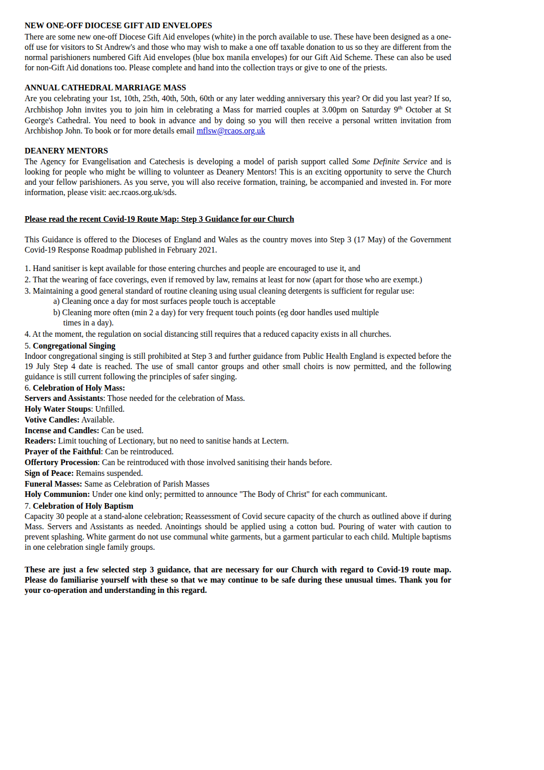New One-Off Diocese Gift Aid Envelopes
There are some new one-off Diocese Gift Aid envelopes (white) in the porch available to use. These have been designed as a one-off use for visitors to St Andrew's and those who may wish to make a one off taxable donation to us so they are different from the normal parishioners numbered Gift Aid envelopes (blue box manila envelopes) for our Gift Aid Scheme. These can also be used for non-Gift Aid donations too. Please complete and hand into the collection trays or give to one of the priests.
Annual Cathedral Marriage Mass
Are you celebrating your 1st, 10th, 25th, 40th, 50th, 60th or any later wedding anniversary this year? Or did you last year? If so, Archbishop John invites you to join him in celebrating a Mass for married couples at 3.00pm on Saturday 9th October at St George's Cathedral. You need to book in advance and by doing so you will then receive a personal written invitation from Archbishop John. To book or for more details email mflsw@rcaos.org.uk
Deanery Mentors
The Agency for Evangelisation and Catechesis is developing a model of parish support called Some Definite Service and is looking for people who might be willing to volunteer as Deanery Mentors! This is an exciting opportunity to serve the Church and your fellow parishioners. As you serve, you will also receive formation, training, be accompanied and invested in. For more information, please visit: aec.rcaos.org.uk/sds.
Please read the recent Covid-19 Route Map: Step 3 Guidance for our Church
This Guidance is offered to the Dioceses of England and Wales as the country moves into Step 3 (17 May) of the Government Covid-19 Response Roadmap published in February 2021.
1. Hand sanitiser is kept available for those entering churches and people are encouraged to use it, and
2. That the wearing of face coverings, even if removed by law, remains at least for now (apart for those who are exempt.)
3. Maintaining a good general standard of routine cleaning using usual cleaning detergents is sufficient for regular use:
a) Cleaning once a day for most surfaces people touch is acceptable
b) Cleaning more often (min 2 a day) for very frequent touch points (eg door handles used multiple
times in a day).
4. At the moment, the regulation on social distancing still requires that a reduced capacity exists in all churches.
5. Congregational Singing
Indoor congregational singing is still prohibited at Step 3 and further guidance from Public Health England is expected before the 19 July Step 4 date is reached. The use of small cantor groups and other small choirs is now permitted, and the following guidance is still current following the principles of safer singing.
6. Celebration of Holy Mass:
Servers and Assistants: Those needed for the celebration of Mass.
Holy Water Stoups: Unfilled.
Votive Candles: Available.
Incense and Candles: Can be used.
Readers: Limit touching of Lectionary, but no need to sanitise hands at Lectern.
Prayer of the Faithful: Can be reintroduced.
Offertory Procession: Can be reintroduced with those involved sanitising their hands before.
Sign of Peace: Remains suspended.
Funeral Masses: Same as Celebration of Parish Masses
Holy Communion: Under one kind only; permitted to announce "The Body of Christ" for each communicant.
7. Celebration of Holy Baptism
Capacity 30 people at a stand-alone celebration; Reassessment of Covid secure capacity of the church as outlined above if during Mass. Servers and Assistants as needed. Anointings should be applied using a cotton bud. Pouring of water with caution to prevent splashing. White garment do not use communal white garments, but a garment particular to each child. Multiple baptisms in one celebration single family groups.
These are just a few selected step 3 guidance, that are necessary for our Church with regard to Covid-19 route map. Please do familiarise yourself with these so that we may continue to be safe during these unusual times. Thank you for your co-operation and understanding in this regard.